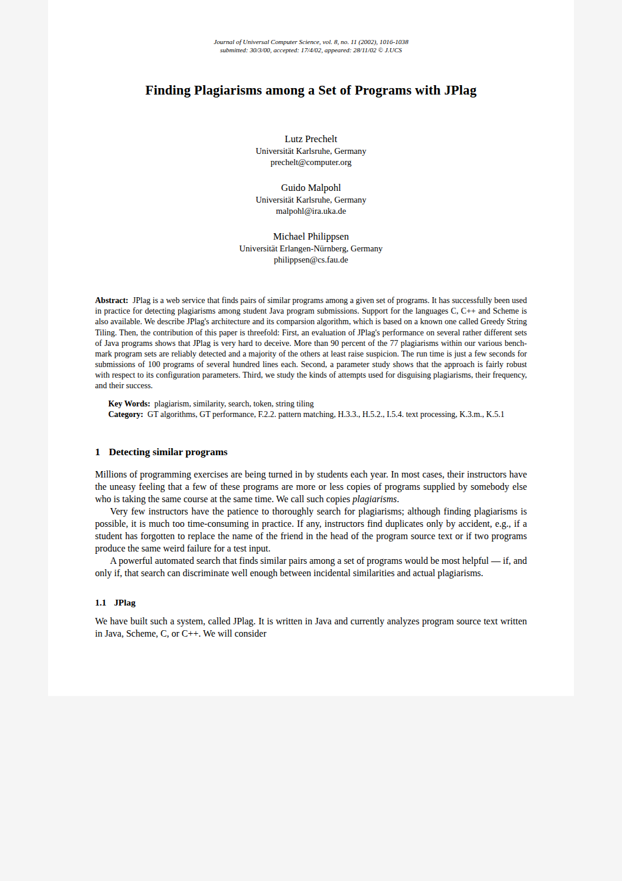Journal of Universal Computer Science, vol. 8, no. 11 (2002), 1016-1038
submitted: 30/3/00, accepted: 17/4/02, appeared: 28/11/02 © J.UCS
Finding Plagiarisms among a Set of Programs with JPlag
Lutz Prechelt
Universität Karlsruhe, Germany
prechelt@computer.org
Guido Malpohl
Universität Karlsruhe, Germany
malpohl@ira.uka.de
Michael Philippsen
Universität Erlangen-Nürnberg, Germany
philippsen@cs.fau.de
Abstract: JPlag is a web service that finds pairs of similar programs among a given set of programs. It has successfully been used in practice for detecting plagiarisms among student Java program submissions. Support for the languages C, C++ and Scheme is also available. We describe JPlag's architecture and its comparsion algorithm, which is based on a known one called Greedy String Tiling. Then, the contribution of this paper is threefold: First, an evaluation of JPlag's performance on several rather different sets of Java programs shows that JPlag is very hard to deceive. More than 90 percent of the 77 plagiarisms within our various benchmark program sets are reliably detected and a majority of the others at least raise suspicion. The run time is just a few seconds for submissions of 100 programs of several hundred lines each. Second, a parameter study shows that the approach is fairly robust with respect to its configuration parameters. Third, we study the kinds of attempts used for disguising plagiarisms, their frequency, and their success.
Key Words: plagiarism, similarity, search, token, string tiling
Category: GT algorithms, GT performance, F.2.2. pattern matching, H.3.3., H.5.2., I.5.4. text processing, K.3.m., K.5.1
1 Detecting similar programs
Millions of programming exercises are being turned in by students each year. In most cases, their instructors have the uneasy feeling that a few of these programs are more or less copies of programs supplied by somebody else who is taking the same course at the same time. We call such copies plagiarisms.
Very few instructors have the patience to thoroughly search for plagiarisms; although finding plagiarisms is possible, it is much too time-consuming in practice. If any, instructors find duplicates only by accident, e.g., if a student has forgotten to replace the name of the friend in the head of the program source text or if two programs produce the same weird failure for a test input.
A powerful automated search that finds similar pairs among a set of programs would be most helpful — if, and only if, that search can discriminate well enough between incidental similarities and actual plagiarisms.
1.1 JPlag
We have built such a system, called JPlag. It is written in Java and currently analyzes program source text written in Java, Scheme, C, or C++. We will consider